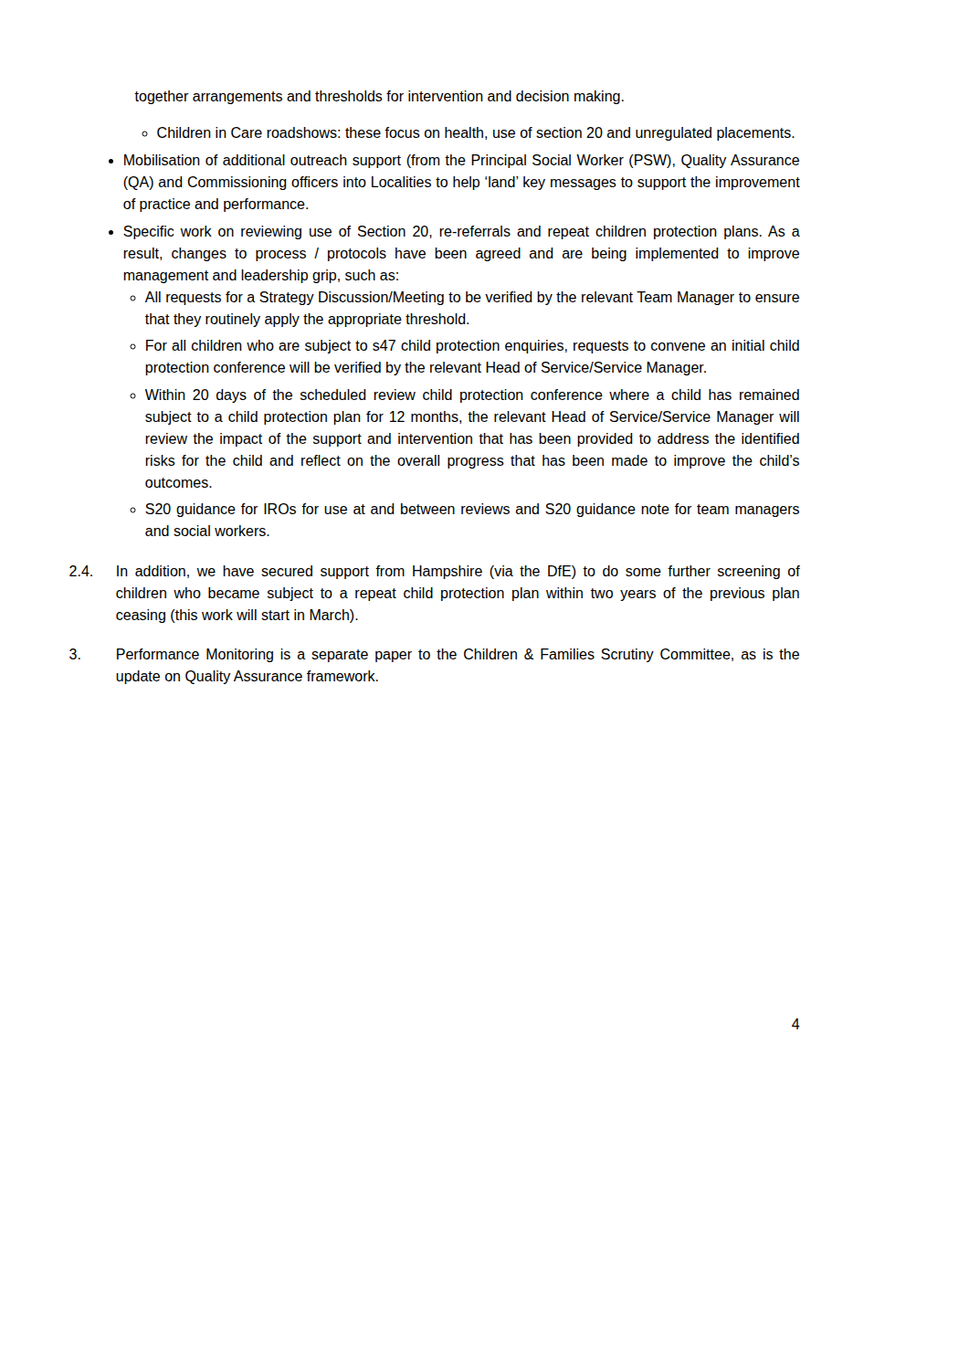together arrangements and thresholds for intervention and decision making.
Children in Care roadshows: these focus on health, use of section 20 and unregulated placements.
Mobilisation of additional outreach support (from the Principal Social Worker (PSW), Quality Assurance (QA) and Commissioning officers into Localities to help ‘land’ key messages to support the improvement of practice and performance.
Specific work on reviewing use of Section 20, re-referrals and repeat children protection plans. As a result, changes to process / protocols have been agreed and are being implemented to improve management and leadership grip, such as:
All requests for a Strategy Discussion/Meeting to be verified by the relevant Team Manager to ensure that they routinely apply the appropriate threshold.
For all children who are subject to s47 child protection enquiries, requests to convene an initial child protection conference will be verified by the relevant Head of Service/Service Manager.
Within 20 days of the scheduled review child protection conference where a child has remained subject to a child protection plan for 12 months, the relevant Head of Service/Service Manager will review the impact of the support and intervention that has been provided to address the identified risks for the child and reflect on the overall progress that has been made to improve the child’s outcomes.
S20 guidance for IROs for use at and between reviews and S20 guidance note for team managers and social workers.
2.4.
In addition, we have secured support from Hampshire (via the DfE) to do some further screening of children who became subject to a repeat child protection plan within two years of the previous plan ceasing (this work will start in March).
3.
Performance Monitoring is a separate paper to the Children & Families Scrutiny Committee, as is the update on Quality Assurance framework.
4